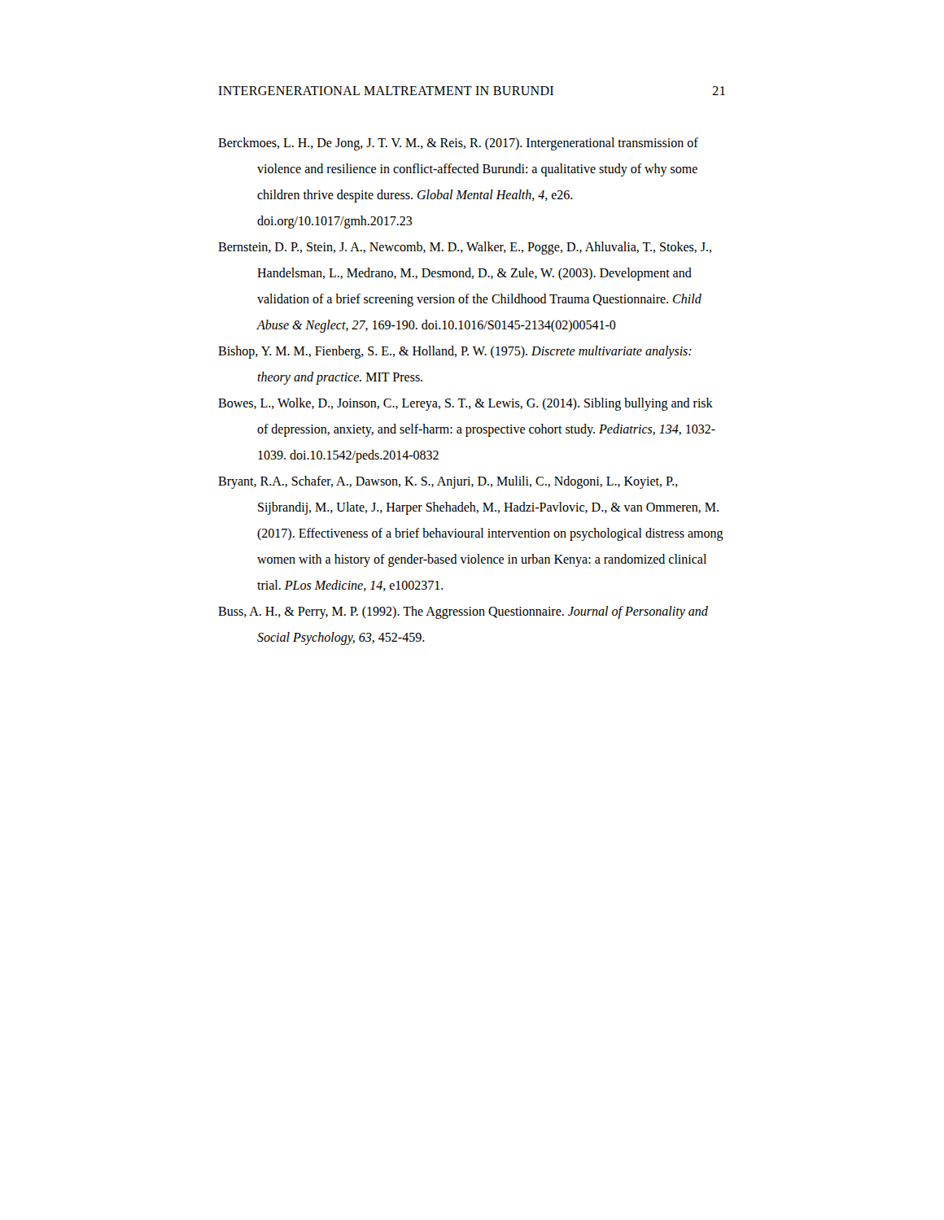Intergenerational Maltreatment in Burundi 21
Berckmoes, L. H., De Jong, J. T. V. M., & Reis, R. (2017). Intergenerational transmission of violence and resilience in conflict-affected Burundi: a qualitative study of why some children thrive despite duress. Global Mental Health, 4, e26. doi.org/10.1017/gmh.2017.23
Bernstein, D. P., Stein, J. A., Newcomb, M. D., Walker, E., Pogge, D., Ahluvalia, T., Stokes, J., Handelsman, L., Medrano, M., Desmond, D., & Zule, W. (2003). Development and validation of a brief screening version of the Childhood Trauma Questionnaire. Child Abuse & Neglect, 27, 169-190. doi.10.1016/S0145-2134(02)00541-0
Bishop, Y. M. M., Fienberg, S. E., & Holland, P. W. (1975). Discrete multivariate analysis: theory and practice. MIT Press.
Bowes, L., Wolke, D., Joinson, C., Lereya, S. T., & Lewis, G. (2014). Sibling bullying and risk of depression, anxiety, and self-harm: a prospective cohort study. Pediatrics, 134, 1032-1039. doi.10.1542/peds.2014-0832
Bryant, R.A., Schafer, A., Dawson, K. S., Anjuri, D., Mulili, C., Ndogoni, L., Koyiet, P., Sijbrandij, M., Ulate, J., Harper Shehadeh, M., Hadzi-Pavlovic, D., & van Ommeren, M. (2017). Effectiveness of a brief behavioural intervention on psychological distress among women with a history of gender-based violence in urban Kenya: a randomized clinical trial. PLos Medicine, 14, e1002371.
Buss, A. H., & Perry, M. P. (1992). The Aggression Questionnaire. Journal of Personality and Social Psychology, 63, 452-459.